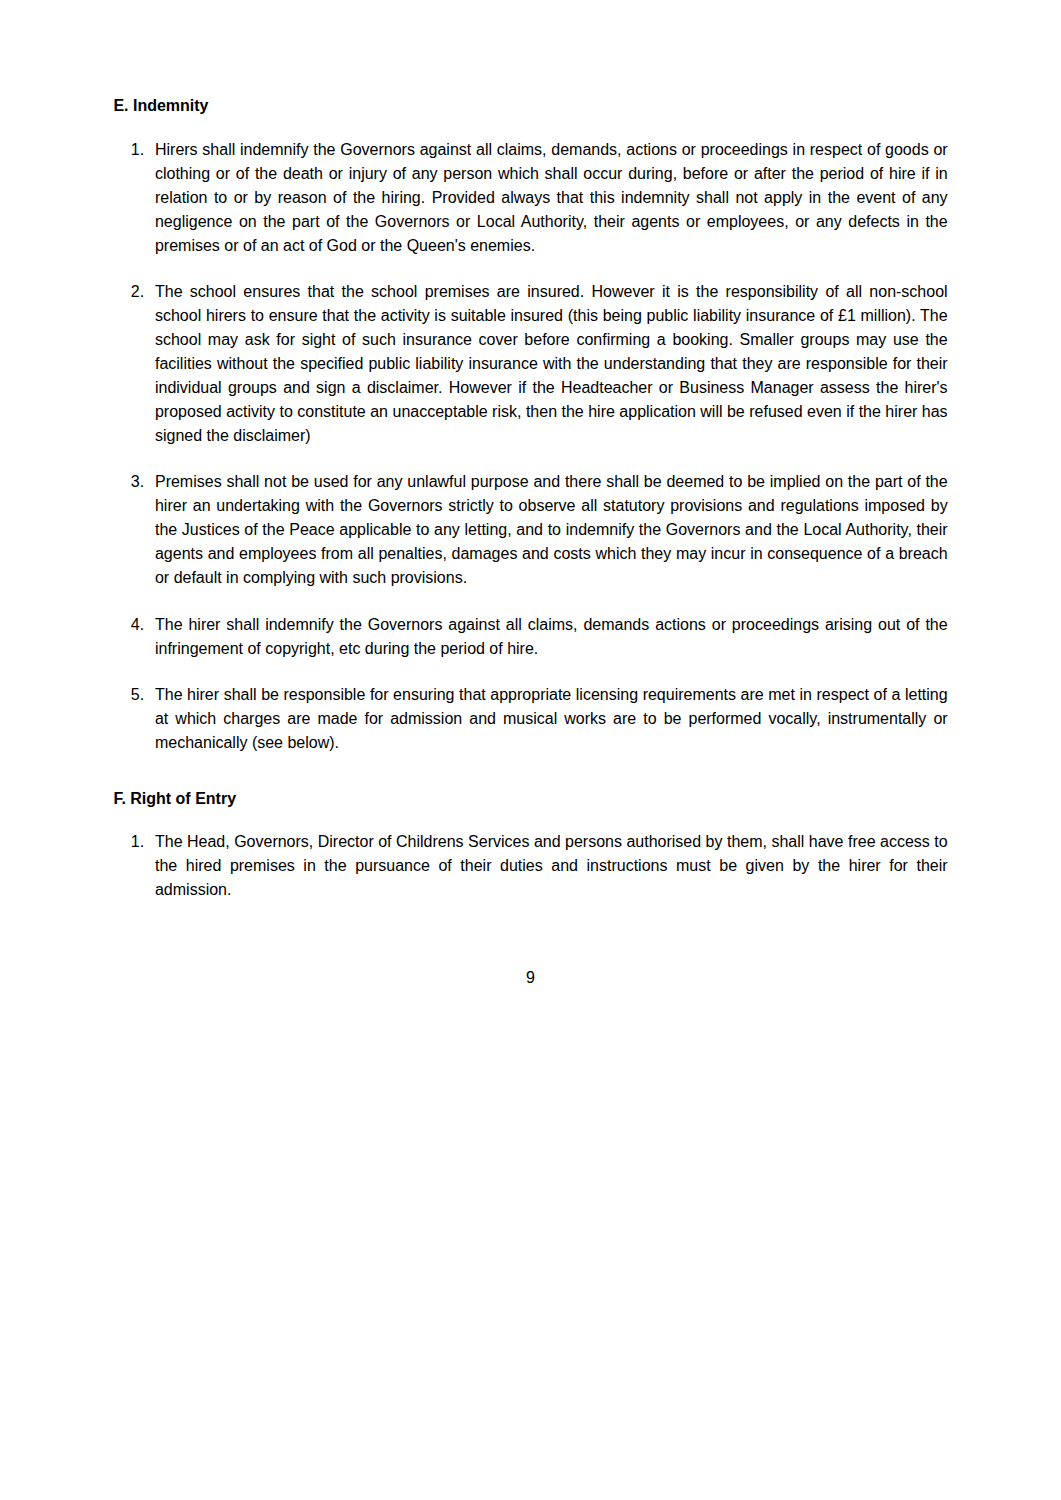E. Indemnity
Hirers shall indemnify the Governors against all claims, demands, actions or proceedings in respect of goods or clothing or of the death or injury of any person which shall occur during, before or after the period of hire if in relation to or by reason of the hiring. Provided always that this indemnity shall not apply in the event of any negligence on the part of the Governors or Local Authority, their agents or employees, or any defects in the premises or of an act of God or the Queen's enemies.
The school ensures that the school premises are insured. However it is the responsibility of all non-school school hirers to ensure that the activity is suitable insured (this being public liability insurance of £1 million). The school may ask for sight of such insurance cover before confirming a booking. Smaller groups may use the facilities without the specified public liability insurance with the understanding that they are responsible for their individual groups and sign a disclaimer. However if the Headteacher or Business Manager assess the hirer's proposed activity to constitute an unacceptable risk, then the hire application will be refused even if the hirer has signed the disclaimer)
Premises shall not be used for any unlawful purpose and there shall be deemed to be implied on the part of the hirer an undertaking with the Governors strictly to observe all statutory provisions and regulations imposed by the Justices of the Peace applicable to any letting, and to indemnify the Governors and the Local Authority, their agents and employees from all penalties, damages and costs which they may incur in consequence of a breach or default in complying with such provisions.
The hirer shall indemnify the Governors against all claims, demands actions or proceedings arising out of the infringement of copyright, etc during the period of hire.
The hirer shall be responsible for ensuring that appropriate licensing requirements are met in respect of a letting at which charges are made for admission and musical works are to be performed vocally, instrumentally or mechanically (see below).
F. Right of Entry
The Head, Governors, Director of Childrens Services and persons authorised by them, shall have free access to the hired premises in the pursuance of their duties and instructions must be given by the hirer for their admission.
9